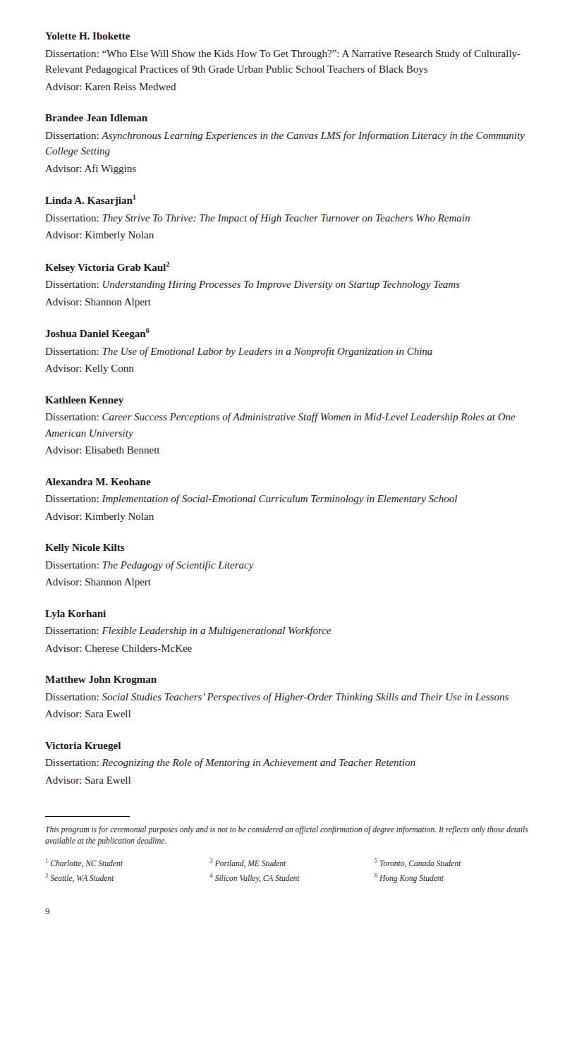Yolette H. Ibokette
Dissertation: “Who Else Will Show the Kids How To Get Through?”: A Narrative Research Study of Culturally-Relevant Pedagogical Practices of 9th Grade Urban Public School Teachers of Black Boys
Advisor: Karen Reiss Medwed
Brandee Jean Idleman
Dissertation: Asynchronous Learning Experiences in the Canvas LMS for Information Literacy in the Community College Setting
Advisor: Afi Wiggins
Linda A. Kasarjian1
Dissertation: They Strive To Thrive: The Impact of High Teacher Turnover on Teachers Who Remain
Advisor: Kimberly Nolan
Kelsey Victoria Grab Kaul2
Dissertation: Understanding Hiring Processes To Improve Diversity on Startup Technology Teams
Advisor: Shannon Alpert
Joshua Daniel Keegan6
Dissertation: The Use of Emotional Labor by Leaders in a Nonprofit Organization in China
Advisor: Kelly Conn
Kathleen Kenney
Dissertation: Career Success Perceptions of Administrative Staff Women in Mid-Level Leadership Roles at One American University
Advisor: Elisabeth Bennett
Alexandra M. Keohane
Dissertation: Implementation of Social-Emotional Curriculum Terminology in Elementary School
Advisor: Kimberly Nolan
Kelly Nicole Kilts
Dissertation: The Pedagogy of Scientific Literacy
Advisor: Shannon Alpert
Lyla Korhani
Dissertation: Flexible Leadership in a Multigenerational Workforce
Advisor: Cherese Childers-McKee
Matthew John Krogman
Dissertation: Social Studies Teachers’ Perspectives of Higher-Order Thinking Skills and Their Use in Lessons
Advisor: Sara Ewell
Victoria Kruegel
Dissertation: Recognizing the Role of Mentoring in Achievement and Teacher Retention
Advisor: Sara Ewell
This program is for ceremonial purposes only and is not to be considered an official confirmation of degree information. It reflects only those details available at the publication deadline.
1Charlotte, NC Student
2Seattle, WA Student
3Portland, ME Student
4Silicon Valley, CA Student
5Toronto, Canada Student
6Hong Kong Student
9